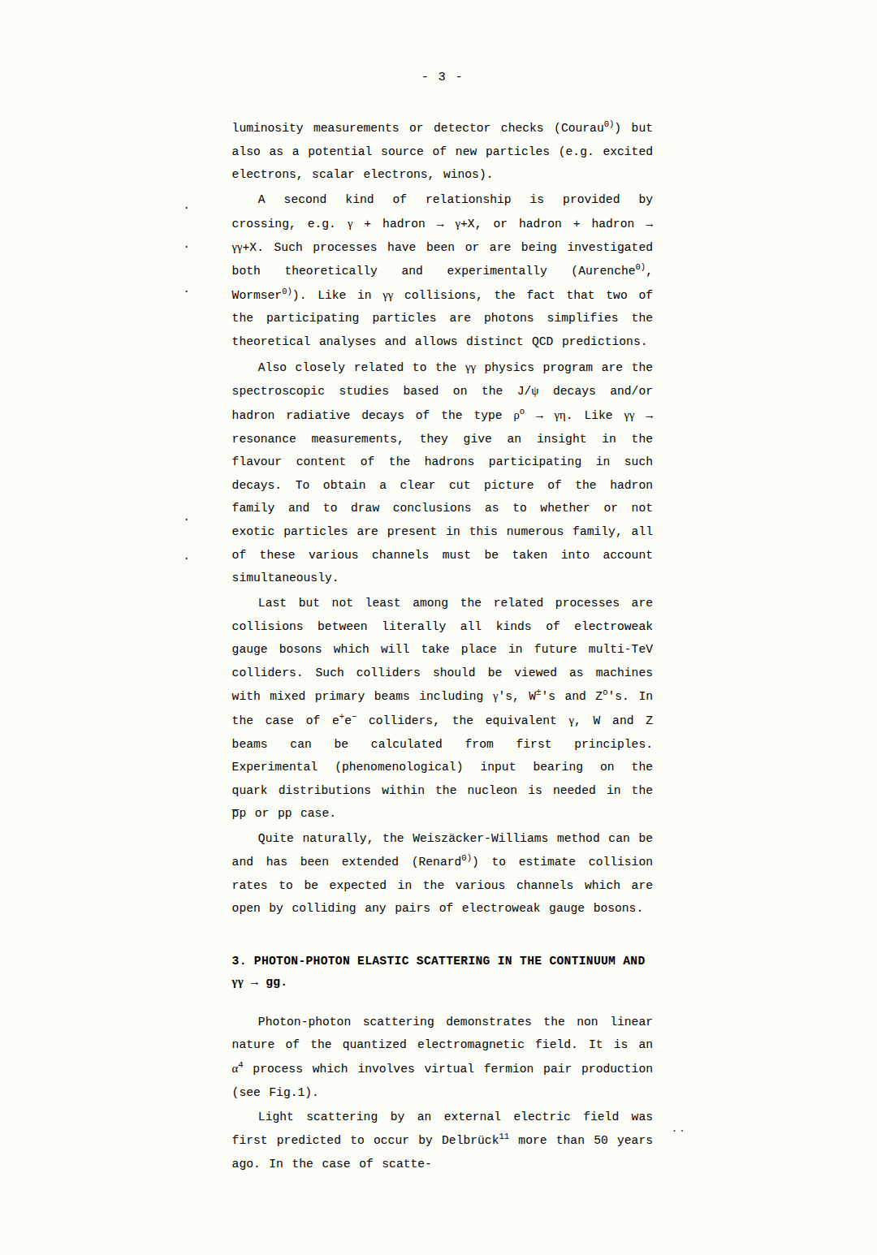- 3 -
. . . . .
luminosity measurements or detector checks (Courau0)) but also as a potential source of new particles (e.g. excited electrons, scalar electrons, winos).
A second kind of relationship is provided by crossing, e.g. γ + hadron → γ+X, or hadron + hadron → γγ+X. Such processes have been or are being investigated both theoretically and experimentally (Aurenche0), Wormser0)). Like in γγ collisions, the fact that two of the participating particles are photons simplifies the theoretical analyses and allows distinct QCD predictions.
Also closely related to the γγ physics program are the spectroscopic studies based on the J/ψ decays and/or hadron radiative decays of the type ρo → γη. Like γγ → resonance measurements, they give an insight in the flavour content of the hadrons participating in such decays. To obtain a clear cut picture of the hadron family and to draw conclusions as to whether or not exotic particles are present in this numerous family, all of these various channels must be taken into account simultaneously.
Last but not least among the related processes are collisions between literally all kinds of electroweak gauge bosons which will take place in future multi-TeV colliders. Such colliders should be viewed as machines with mixed primary beams including γ's, W±'s and Zo's. In the case of e+e− colliders, the equivalent γ, W and Z beams can be calculated from first principles. Experimental (phenomenological) input bearing on the quark distributions within the nucleon is needed in the p̅p or pp case.
Quite naturally, the Weiszäcker-Williams method can be and has been extended (Renard0)) to estimate collision rates to be expected in the various channels which are open by colliding any pairs of electroweak gauge bosons.
3. PHOTON-PHOTON ELASTIC SCATTERING IN THE CONTINUUM AND γγ → gg.
Photon-photon scattering demonstrates the non linear nature of the quantized electromagnetic field. It is an α4 process which involves virtual fermion pair production (see Fig.1).
Light scattering by an external electric field was first predicted to occur by Delbrück11 more than 50 years ago. In the case of scatte-
..